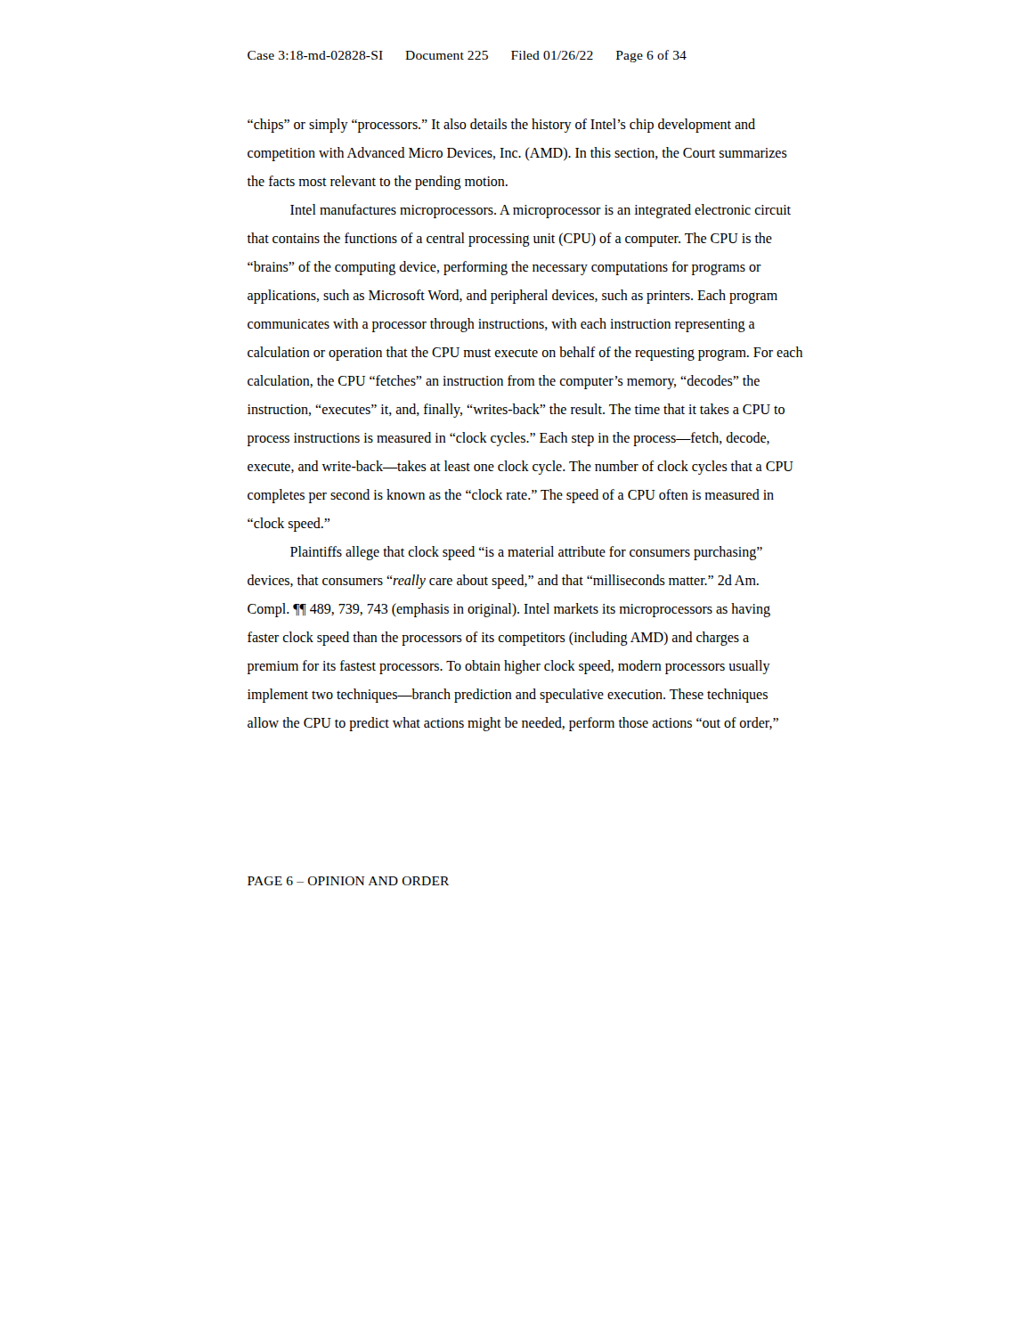Case 3:18-md-02828-SI Document 225 Filed 01/26/22 Page 6 of 34
“chips” or simply “processors.” It also details the history of Intel’s chip development and competition with Advanced Micro Devices, Inc. (AMD). In this section, the Court summarizes the facts most relevant to the pending motion.
Intel manufactures microprocessors. A microprocessor is an integrated electronic circuit that contains the functions of a central processing unit (CPU) of a computer. The CPU is the “brains” of the computing device, performing the necessary computations for programs or applications, such as Microsoft Word, and peripheral devices, such as printers. Each program communicates with a processor through instructions, with each instruction representing a calculation or operation that the CPU must execute on behalf of the requesting program. For each calculation, the CPU “fetches” an instruction from the computer’s memory, “decodes” the instruction, “executes” it, and, finally, “writes-back” the result. The time that it takes a CPU to process instructions is measured in “clock cycles.” Each step in the process—fetch, decode, execute, and write-back—takes at least one clock cycle. The number of clock cycles that a CPU completes per second is known as the “clock rate.” The speed of a CPU often is measured in “clock speed.”
Plaintiffs allege that clock speed “is a material attribute for consumers purchasing” devices, that consumers “really care about speed,” and that “milliseconds matter.” 2d Am. Compl. ¶¶ 489, 739, 743 (emphasis in original). Intel markets its microprocessors as having faster clock speed than the processors of its competitors (including AMD) and charges a premium for its fastest processors. To obtain higher clock speed, modern processors usually implement two techniques—branch prediction and speculative execution. These techniques allow the CPU to predict what actions might be needed, perform those actions “out of order,”
PAGE 6 – OPINION AND ORDER